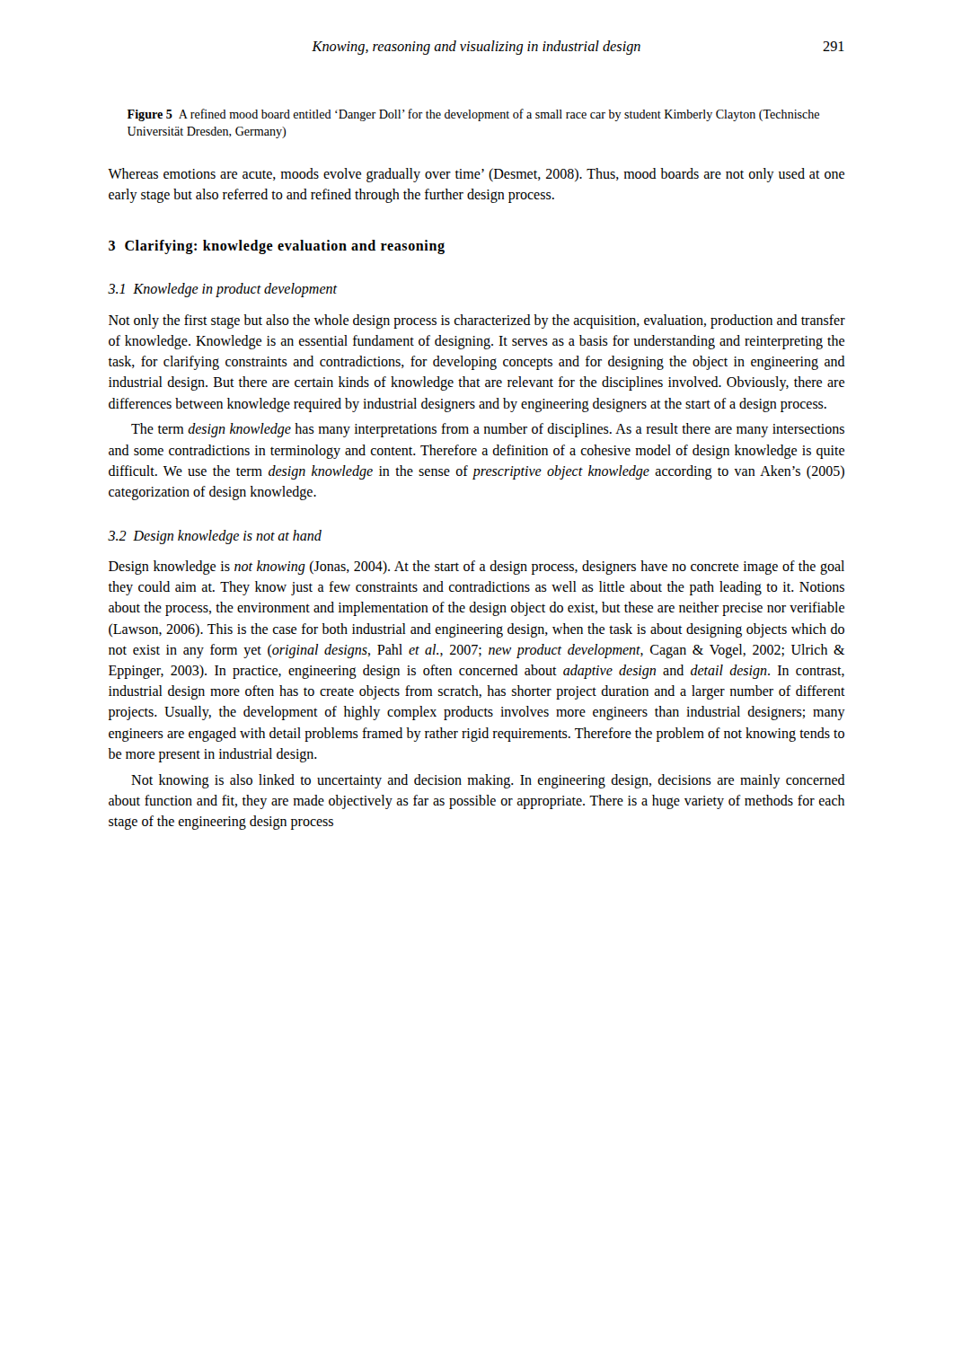Knowing, reasoning and visualizing in industrial design 291
Figure 5 A refined mood board entitled ‘Danger Doll’ for the development of a small race car by student Kimberly Clayton (Technische Universität Dresden, Germany)
Whereas emotions are acute, moods evolve gradually over time’ (Desmet, 2008). Thus, mood boards are not only used at one early stage but also referred to and refined through the further design process.
3 Clarifying: knowledge evaluation and reasoning
3.1 Knowledge in product development
Not only the first stage but also the whole design process is characterized by the acquisition, evaluation, production and transfer of knowledge. Knowledge is an essential fundament of designing. It serves as a basis for understanding and reinterpreting the task, for clarifying constraints and contradictions, for developing concepts and for designing the object in engineering and industrial design. But there are certain kinds of knowledge that are relevant for the disciplines involved. Obviously, there are differences between knowledge required by industrial designers and by engineering designers at the start of a design process.
The term design knowledge has many interpretations from a number of disciplines. As a result there are many intersections and some contradictions in terminology and content. Therefore a definition of a cohesive model of design knowledge is quite difficult. We use the term design knowledge in the sense of prescriptive object knowledge according to van Aken’s (2005) categorization of design knowledge.
3.2 Design knowledge is not at hand
Design knowledge is not knowing (Jonas, 2004). At the start of a design process, designers have no concrete image of the goal they could aim at. They know just a few constraints and contradictions as well as little about the path leading to it. Notions about the process, the environment and implementation of the design object do exist, but these are neither precise nor verifiable (Lawson, 2006). This is the case for both industrial and engineering design, when the task is about designing objects which do not exist in any form yet (original designs, Pahl et al., 2007; new product development, Cagan & Vogel, 2002; Ulrich & Eppinger, 2003). In practice, engineering design is often concerned about adaptive design and detail design. In contrast, industrial design more often has to create objects from scratch, has shorter project duration and a larger number of different projects. Usually, the development of highly complex products involves more engineers than industrial designers; many engineers are engaged with detail problems framed by rather rigid requirements. Therefore the problem of not knowing tends to be more present in industrial design.
Not knowing is also linked to uncertainty and decision making. In engineering design, decisions are mainly concerned about function and fit, they are made objectively as far as possible or appropriate. There is a huge variety of methods for each stage of the engineering design process